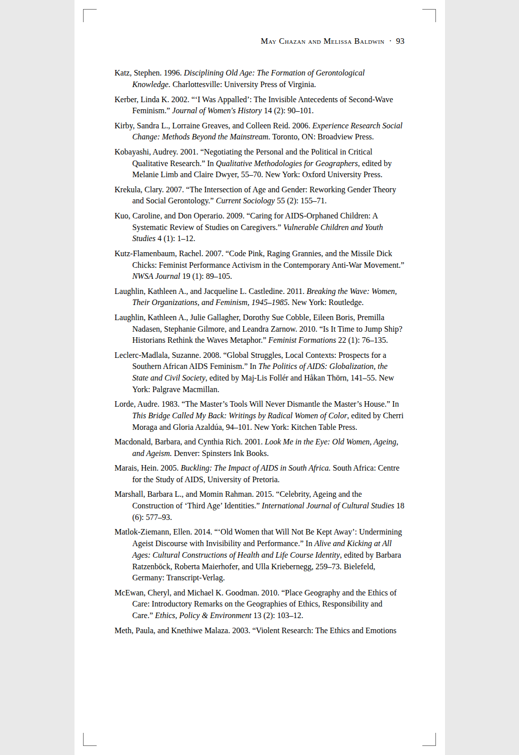May Chazan and Melissa Baldwin· 93
Katz, Stephen. 1996. Disciplining Old Age: The Formation of Gerontological Knowledge. Charlottesville: University Press of Virginia.
Kerber, Linda K. 2002. “‘I Was Appalled’: The Invisible Antecedents of Second-Wave Feminism.” Journal of Women's History 14 (2): 90–101.
Kirby, Sandra L., Lorraine Greaves, and Colleen Reid. 2006. Experience Research Social Change: Methods Beyond the Mainstream. Toronto, ON: Broadview Press.
Kobayashi, Audrey. 2001. “Negotiating the Personal and the Political in Critical Qualitative Research.” In Qualitative Methodologies for Geographers, edited by Melanie Limb and Claire Dwyer, 55–70. New York: Oxford University Press.
Krekula, Clary. 2007. “The Intersection of Age and Gender: Reworking Gender Theory and Social Gerontology.” Current Sociology 55 (2): 155–71.
Kuo, Caroline, and Don Operario. 2009. “Caring for AIDS-Orphaned Children: A Systematic Review of Studies on Caregivers.” Vulnerable Children and Youth Studies 4 (1): 1–12.
Kutz-Flamenbaum, Rachel. 2007. “Code Pink, Raging Grannies, and the Missile Dick Chicks: Feminist Performance Activism in the Contemporary Anti-War Movement.” NWSA Journal 19 (1): 89–105.
Laughlin, Kathleen A., and Jacqueline L. Castledine. 2011. Breaking the Wave: Women, Their Organizations, and Feminism, 1945–1985. New York: Routledge.
Laughlin, Kathleen A., Julie Gallagher, Dorothy Sue Cobble, Eileen Boris, Premilla Nadasen, Stephanie Gilmore, and Leandra Zarnow. 2010. “Is It Time to Jump Ship? Historians Rethink the Waves Metaphor.” Feminist Formations 22 (1): 76–135.
Leclerc-Madlala, Suzanne. 2008. “Global Struggles, Local Contexts: Prospects for a Southern African AIDS Feminism.” In The Politics of AIDS: Globalization, the State and Civil Society, edited by Maj-Lis Follér and Håkan Thörn, 141–55. New York: Palgrave Macmillan.
Lorde, Audre. 1983. “The Master’s Tools Will Never Dismantle the Master’s House.” In This Bridge Called My Back: Writings by Radical Women of Color, edited by Cherri Moraga and Gloria Azaldúa, 94–101. New York: Kitchen Table Press.
Macdonald, Barbara, and Cynthia Rich. 2001. Look Me in the Eye: Old Women, Ageing, and Ageism. Denver: Spinsters Ink Books.
Marais, Hein. 2005. Buckling: The Impact of AIDS in South Africa. South Africa: Centre for the Study of AIDS, University of Pretoria.
Marshall, Barbara L., and Momin Rahman. 2015. “Celebrity, Ageing and the Construction of ‘Third Age’ Identities.” International Journal of Cultural Studies 18 (6): 577–93.
Matlok-Ziemann, Ellen. 2014. “‘Old Women that Will Not Be Kept Away’: Undermining Ageist Discourse with Invisibility and Performance.” In Alive and Kicking at All Ages: Cultural Constructions of Health and Life Course Identity, edited by Barbara Ratzenböck, Roberta Maierhofer, and Ulla Kriebernegg, 259–73. Bielefeld, Germany: Transcript-Verlag.
McEwan, Cheryl, and Michael K. Goodman. 2010. “Place Geography and the Ethics of Care: Introductory Remarks on the Geographies of Ethics, Responsibility and Care.” Ethics, Policy & Environment 13 (2): 103–12.
Meth, Paula, and Knethiwe Malaza. 2003. “Violent Research: The Ethics and Emotions